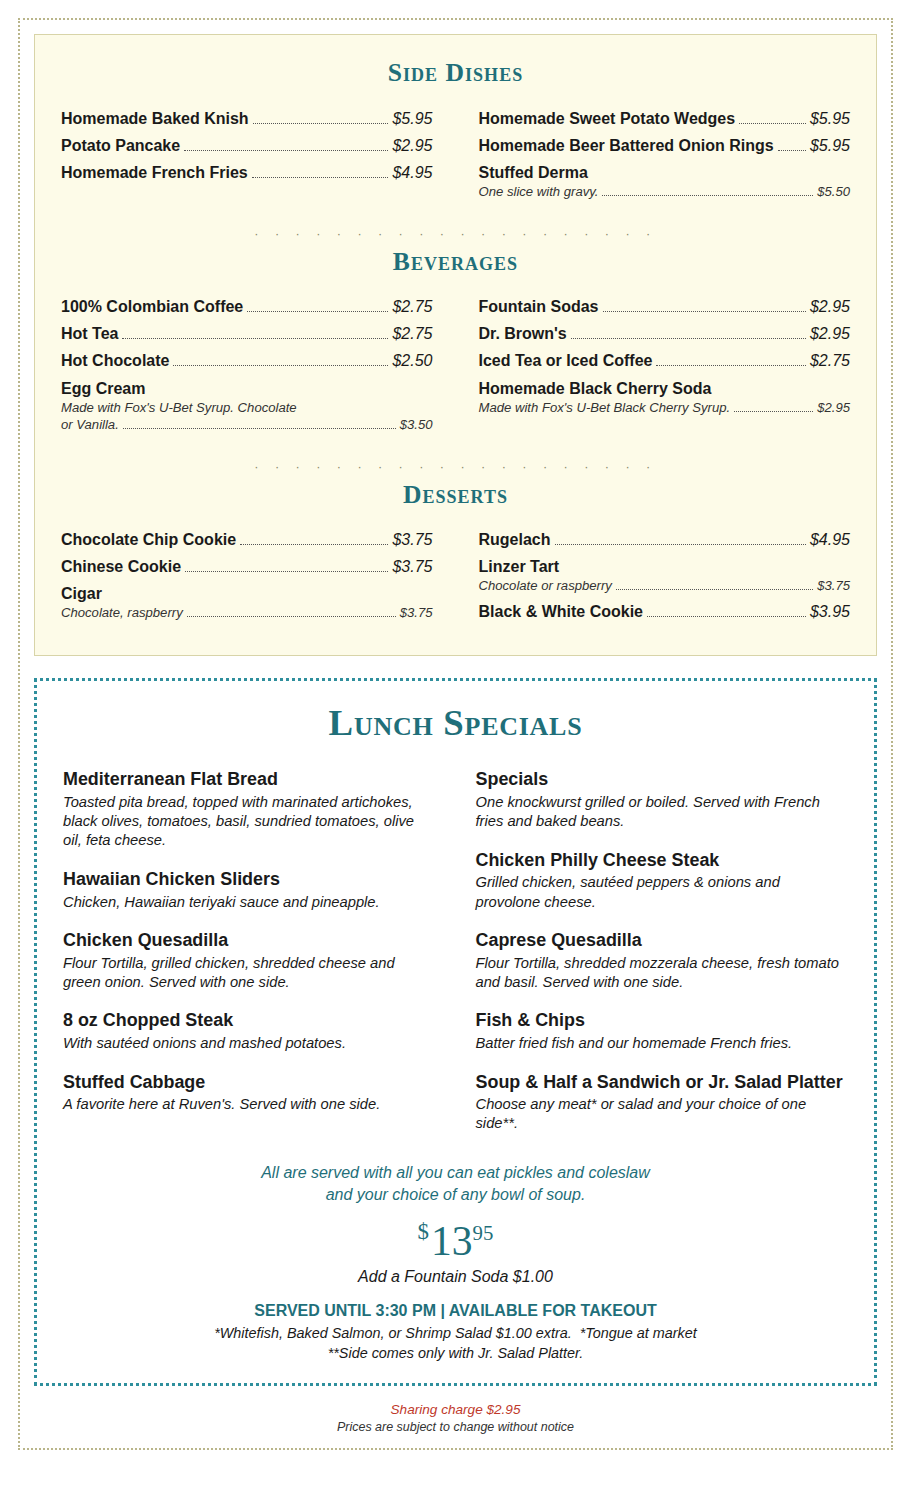Side Dishes
Homemade Baked Knish $5.95
Potato Pancake $2.95
Homemade French Fries $4.95
Homemade Sweet Potato Wedges $5.95
Homemade Beer Battered Onion Rings $5.95
Stuffed Derma
One slice with gravy. $5.50
· · · · · · · · · · · · · · · · · · · ·
Beverages
100% Colombian Coffee $2.75
Hot Tea $2.75
Hot Chocolate $2.50
Egg Cream
Made with Fox's U-Bet Syrup. Chocolate or Vanilla. $3.50
Fountain Sodas $2.95
Dr. Brown's $2.95
Iced Tea or Iced Coffee $2.75
Homemade Black Cherry Soda
Made with Fox's U-Bet Black Cherry Syrup. $2.95
· · · · · · · · · · · · · · · · · · · ·
Desserts
Chocolate Chip Cookie $3.75
Chinese Cookie $3.75
Cigar
Chocolate, raspberry $3.75
Rugelach $4.95
Linzer Tart
Chocolate or raspberry $3.75
Black & White Cookie $3.95
Lunch Specials
Mediterranean Flat Bread
Toasted pita bread, topped with marinated artichokes, black olives, tomatoes, basil, sundried tomatoes, olive oil, feta cheese.
Hawaiian Chicken Sliders
Chicken, Hawaiian teriyaki sauce and pineapple.
Chicken Quesadilla
Flour Tortilla, grilled chicken, shredded cheese and green onion. Served with one side.
8 oz Chopped Steak
With sautéed onions and mashed potatoes.
Stuffed Cabbage
A favorite here at Ruven's. Served with one side.
Specials
One knockwurst grilled or boiled. Served with French fries and baked beans.
Chicken Philly Cheese Steak
Grilled chicken, sautéed peppers & onions and provolone cheese.
Caprese Quesadilla
Flour Tortilla, shredded mozzerala cheese, fresh tomato and basil. Served with one side.
Fish & Chips
Batter fried fish and our homemade French fries.
Soup & Half a Sandwich or Jr. Salad Platter
Choose any meat* or salad and your choice of one side**.
All are served with all you can eat pickles and coleslaw
and your choice of any bowl of soup.
$1395
Add a Fountain Soda $1.00
SERVED UNTIL 3:30 PM | AVAILABLE FOR TAKEOUT
*Whitefish, Baked Salmon, or Shrimp Salad $1.00 extra. *Tongue at market
**Side comes only with Jr. Salad Platter.
Sharing charge $2.95
Prices are subject to change without notice